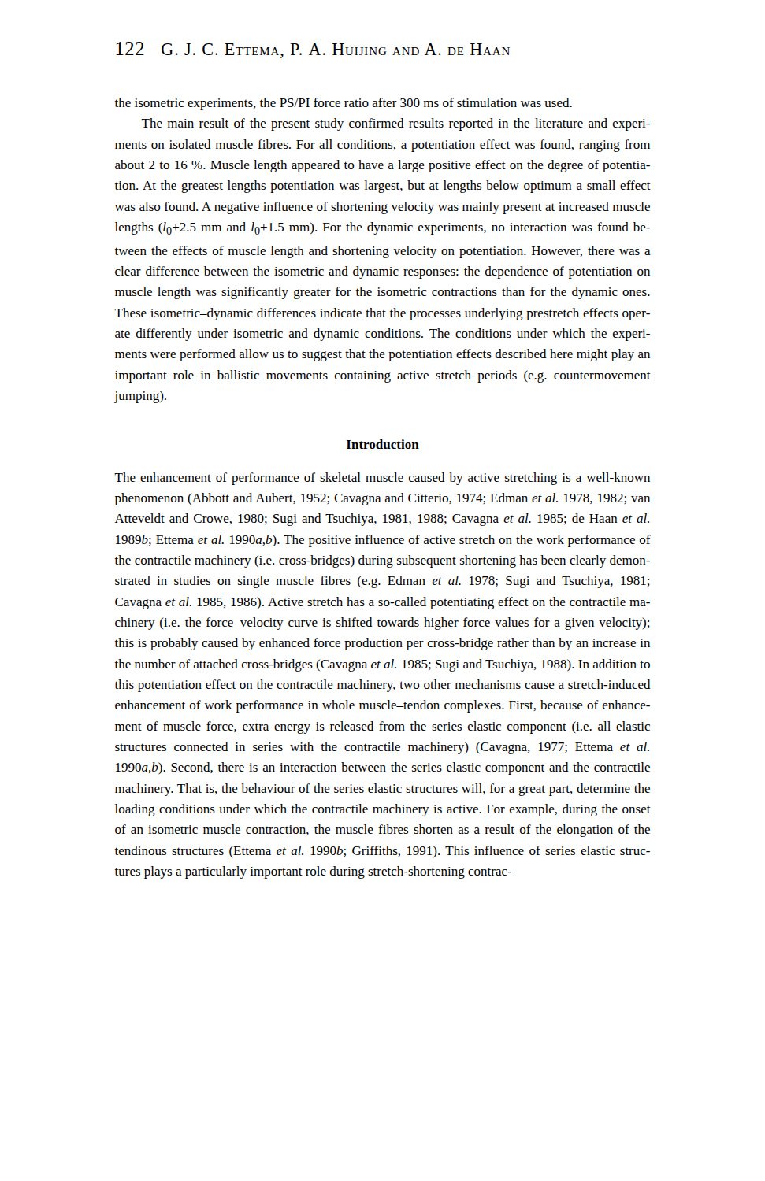122 G. J. C. Ettema, P. A. Huijing and A. de Haan
the isometric experiments, the PS/PI force ratio after 300 ms of stimulation was used.
The main result of the present study confirmed results reported in the literature and experiments on isolated muscle fibres. For all conditions, a potentiation effect was found, ranging from about 2 to 16 %. Muscle length appeared to have a large positive effect on the degree of potentiation. At the greatest lengths potentiation was largest, but at lengths below optimum a small effect was also found. A negative influence of shortening velocity was mainly present at increased muscle lengths (l0+2.5 mm and l0+1.5 mm). For the dynamic experiments, no interaction was found between the effects of muscle length and shortening velocity on potentiation. However, there was a clear difference between the isometric and dynamic responses: the dependence of potentiation on muscle length was significantly greater for the isometric contractions than for the dynamic ones. These isometric–dynamic differences indicate that the processes underlying prestretch effects operate differently under isometric and dynamic conditions. The conditions under which the experiments were performed allow us to suggest that the potentiation effects described here might play an important role in ballistic movements containing active stretch periods (e.g. countermovement jumping).
Introduction
The enhancement of performance of skeletal muscle caused by active stretching is a well-known phenomenon (Abbott and Aubert, 1952; Cavagna and Citterio, 1974; Edman et al. 1978, 1982; van Atteveldt and Crowe, 1980; Sugi and Tsuchiya, 1981, 1988; Cavagna et al. 1985; de Haan et al. 1989b; Ettema et al. 1990a,b). The positive influence of active stretch on the work performance of the contractile machinery (i.e. cross-bridges) during subsequent shortening has been clearly demonstrated in studies on single muscle fibres (e.g. Edman et al. 1978; Sugi and Tsuchiya, 1981; Cavagna et al. 1985, 1986). Active stretch has a so-called potentiating effect on the contractile machinery (i.e. the force–velocity curve is shifted towards higher force values for a given velocity); this is probably caused by enhanced force production per cross-bridge rather than by an increase in the number of attached cross-bridges (Cavagna et al. 1985; Sugi and Tsuchiya, 1988). In addition to this potentiation effect on the contractile machinery, two other mechanisms cause a stretch-induced enhancement of work performance in whole muscle–tendon complexes. First, because of enhancement of muscle force, extra energy is released from the series elastic component (i.e. all elastic structures connected in series with the contractile machinery) (Cavagna, 1977; Ettema et al. 1990a,b). Second, there is an interaction between the series elastic component and the contractile machinery. That is, the behaviour of the series elastic structures will, for a great part, determine the loading conditions under which the contractile machinery is active. For example, during the onset of an isometric muscle contraction, the muscle fibres shorten as a result of the elongation of the tendinous structures (Ettema et al. 1990b; Griffiths, 1991). This influence of series elastic structures plays a particularly important role during stretch-shortening contrac-